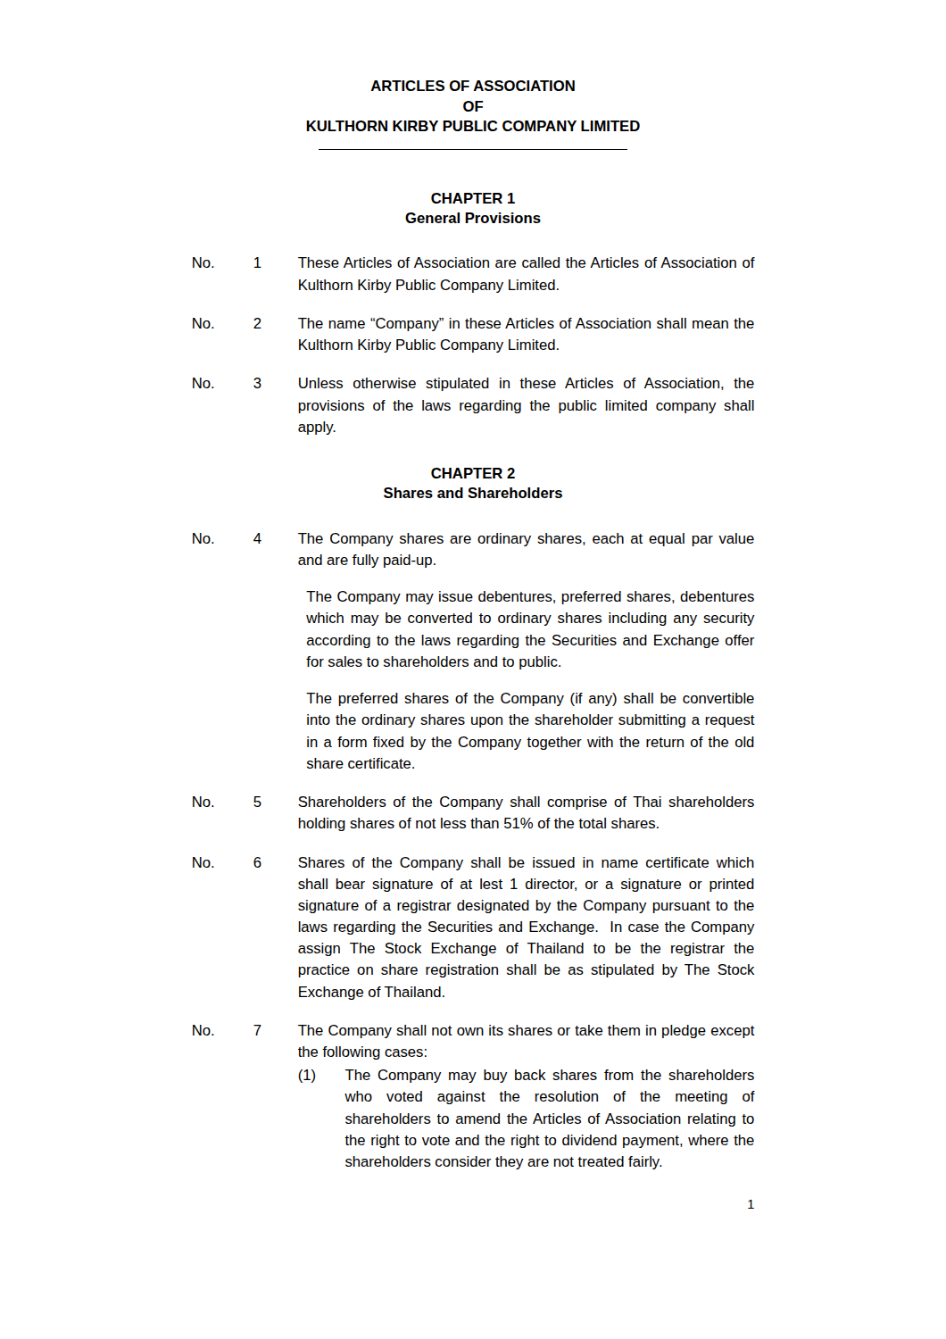ARTICLES OF ASSOCIATION
OF
KULTHORN KIRBY PUBLIC COMPANY LIMITED
CHAPTER 1 General Provisions
No.
1
These Articles of Association are called the Articles of Association of Kulthorn Kirby Public Company Limited.
No.
2
The name “Company” in these Articles of Association shall mean the Kulthorn Kirby Public Company Limited.
No.
3
Unless otherwise stipulated in these Articles of Association, the provisions of the laws regarding the public limited company shall apply.
CHAPTER 2 Shares and Shareholders
No.
4
The Company shares are ordinary shares, each at equal par value and are fully paid-up.
The Company may issue debentures, preferred shares, debentures which may be converted to ordinary shares including any security according to the laws regarding the Securities and Exchange offer for sales to shareholders and to public.
The preferred shares of the Company (if any) shall be convertible into the ordinary shares upon the shareholder submitting a request in a form fixed by the Company together with the return of the old share certificate.
No.
5
Shareholders of the Company shall comprise of Thai shareholders holding shares of not less than 51% of the total shares.
No.
6
Shares of the Company shall be issued in name certificate which shall bear signature of at lest 1 director, or a signature or printed signature of a registrar designated by the Company pursuant to the laws regarding the Securities and Exchange. In case the Company assign The Stock Exchange of Thailand to be the registrar the practice on share registration shall be as stipulated by The Stock Exchange of Thailand.
No.
7
The Company shall not own its shares or take them in pledge except the following cases:
(1) The Company may buy back shares from the shareholders who voted against the resolution of the meeting of shareholders to amend the Articles of Association relating to the right to vote and the right to dividend payment, where the shareholders consider they are not treated fairly.
1